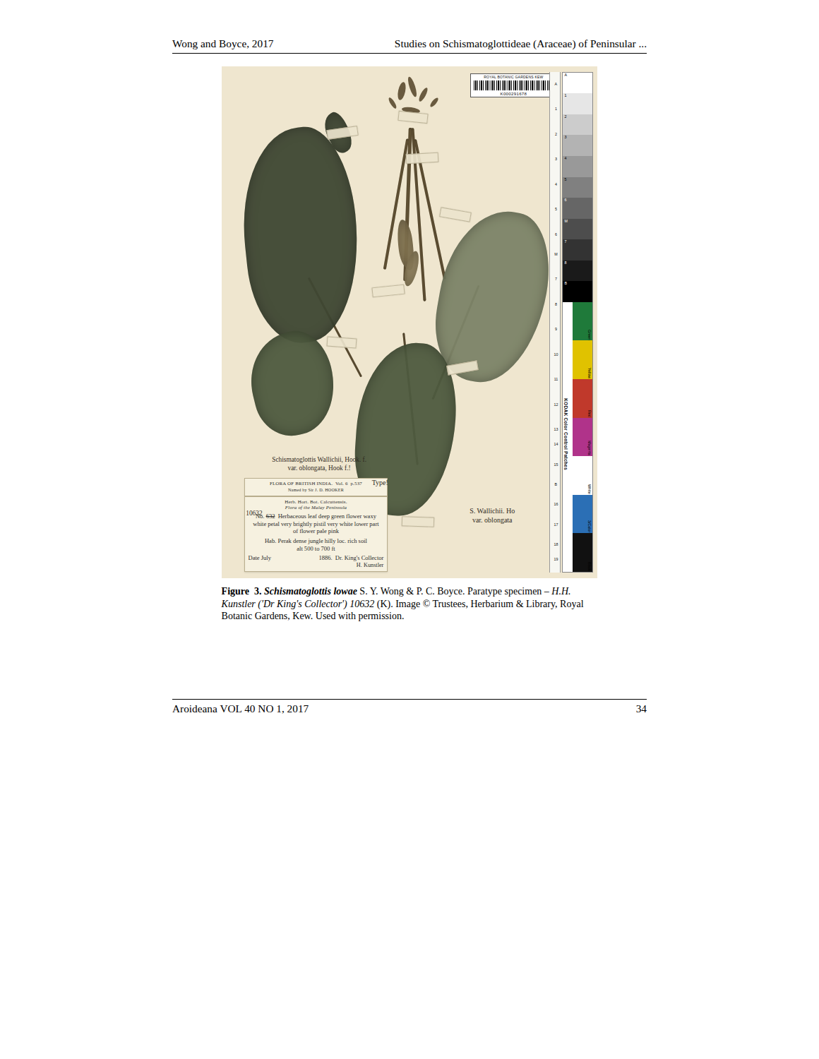Wong and Boyce, 2017 Studies on Schismatoglottideae (Araceae) of Peninsular ...
ROYAL BOTANIC GARDENS KEW
K000291678
A
1
2
3
4
5
6
M
7
8
9
10
11
12
13
14
15
B
16
17
18
19
A
1
2
3
4
5
6
M
7
8
B
KODAK Color Control Patches
Green
Yellow
Red
Magenta
White
3/Color
Black
Schismatoglottis Wallichii, Hook. f.
var. oblongata, Hook f.!
FLORA OF BRITISH INDIA. Vol. 6 p.537
Named by Sir J. D. HOOKER
Herb. Hort. Bot. Calcuttensis.
Flora of the Malay Peninsula
No. 632 Herbaceous leaf deep green flower waxy
white petal very brightly pistil very white lower part
of flower pale pink
Hab. Perak dense jungle hilly loc. rich soil
alt 500 to 700 ft
Date July 1886. Dr. King's Collector
H. Kunstler
Type!
10632
S. Wallichii. Ho
var. oblongata
Figure 3. Schismatoglottis lowae S. Y. Wong & P. C. Boyce. Paratype specimen – H.H. Kunstler ('Dr King's Collector') 10632 (K). Image © Trustees, Herbarium & Library, Royal Botanic Gardens, Kew. Used with permission.
Aroideana VOL 40 NO 1, 2017 34